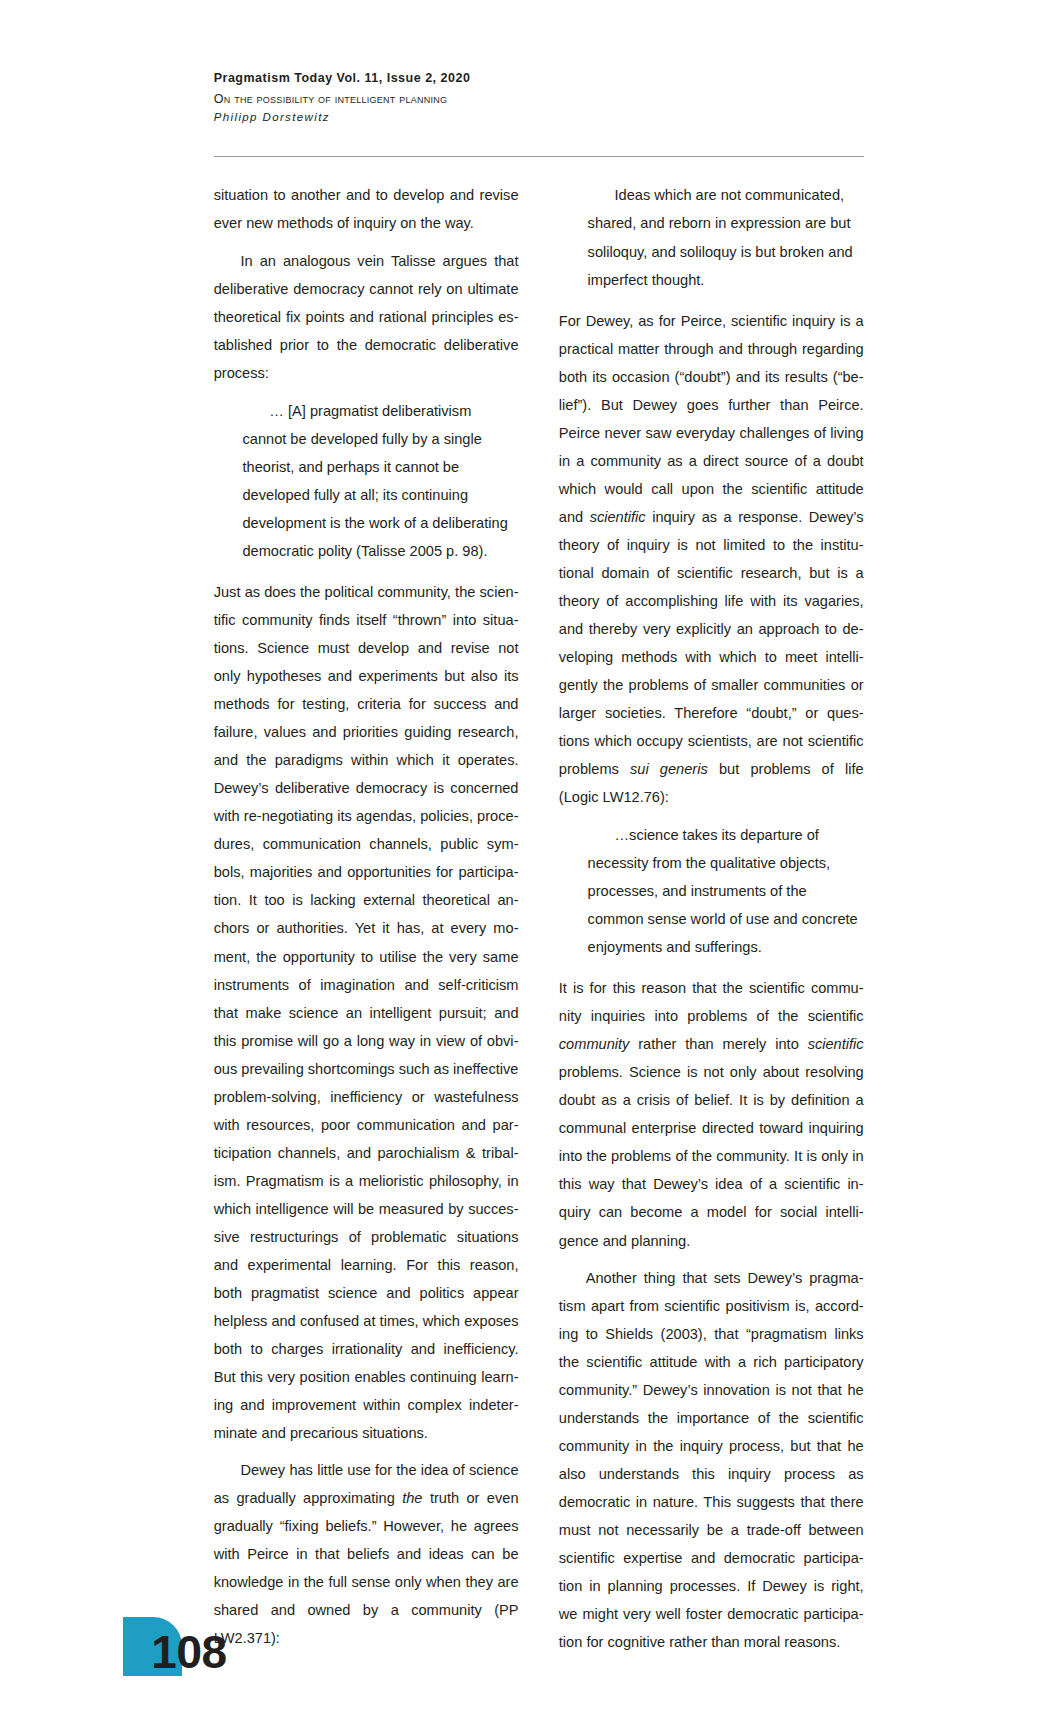Pragmatism Today Vol. 11, Issue 2, 2020
On the Possibility of Intelligent Planning
Philipp Dorstewitz
situation to another and to develop and revise ever new methods of inquiry on the way.
In an analogous vein Talisse argues that deliberative democracy cannot rely on ultimate theoretical fix points and rational principles established prior to the democratic deliberative process:
… [A] pragmatist deliberativism cannot be developed fully by a single theorist, and perhaps it cannot be developed fully at all; its continuing development is the work of a deliberating democratic polity (Talisse 2005 p. 98).
Just as does the political community, the scientific community finds itself “thrown” into situations. Science must develop and revise not only hypotheses and experiments but also its methods for testing, criteria for success and failure, values and priorities guiding research, and the paradigms within which it operates. Dewey’s deliberative democracy is concerned with re-negotiating its agendas, policies, procedures, communication channels, public symbols, majorities and opportunities for participation. It too is lacking external theoretical anchors or authorities. Yet it has, at every moment, the opportunity to utilise the very same instruments of imagination and self-criticism that make science an intelligent pursuit; and this promise will go a long way in view of obvious prevailing shortcomings such as ineffective problem-solving, inefficiency or wastefulness with resources, poor communication and participation channels, and parochialism & tribalism. Pragmatism is a melioristic philosophy, in which intelligence will be measured by successive restructurings of problematic situations and experimental learning. For this reason, both pragmatist science and politics appear helpless and confused at times, which exposes both to charges irrationality and inefficiency. But this very position enables continuing learning and improvement within complex indeterminate and precarious situations.
Dewey has little use for the idea of science as gradually approximating the truth or even gradually “fixing beliefs.” However, he agrees with Peirce in that beliefs and ideas can be knowledge in the full sense only when they are shared and owned by a community (PP LW2.371):
Ideas which are not communicated, shared, and reborn in expression are but soliloquy, and soliloquy is but broken and imperfect thought.
For Dewey, as for Peirce, scientific inquiry is a practical matter through and through regarding both its occasion (“doubt”) and its results (“belief”). But Dewey goes further than Peirce. Peirce never saw everyday challenges of living in a community as a direct source of a doubt which would call upon the scientific attitude and scientific inquiry as a response. Dewey’s theory of inquiry is not limited to the institutional domain of scientific research, but is a theory of accomplishing life with its vagaries, and thereby very explicitly an approach to developing methods with which to meet intelligently the problems of smaller communities or larger societies. Therefore “doubt,” or questions which occupy scientists, are not scientific problems sui generis but problems of life (Logic LW12.76):
…science takes its departure of necessity from the qualitative objects, processes, and instruments of the common sense world of use and concrete enjoyments and sufferings.
It is for this reason that the scientific community inquiries into problems of the scientific community rather than merely into scientific problems. Science is not only about resolving doubt as a crisis of belief. It is by definition a communal enterprise directed toward inquiring into the problems of the community. It is only in this way that Dewey’s idea of a scientific inquiry can become a model for social intelligence and planning.
Another thing that sets Dewey’s pragmatism apart from scientific positivism is, according to Shields (2003), that “pragmatism links the scientific attitude with a rich participatory community.” Dewey’s innovation is not that he understands the importance of the scientific community in the inquiry process, but that he also understands this inquiry process as democratic in nature. This suggests that there must not necessarily be a trade-off between scientific expertise and democratic participation in planning processes. If Dewey is right, we might very well foster democratic participation for cognitive rather than moral reasons.
108